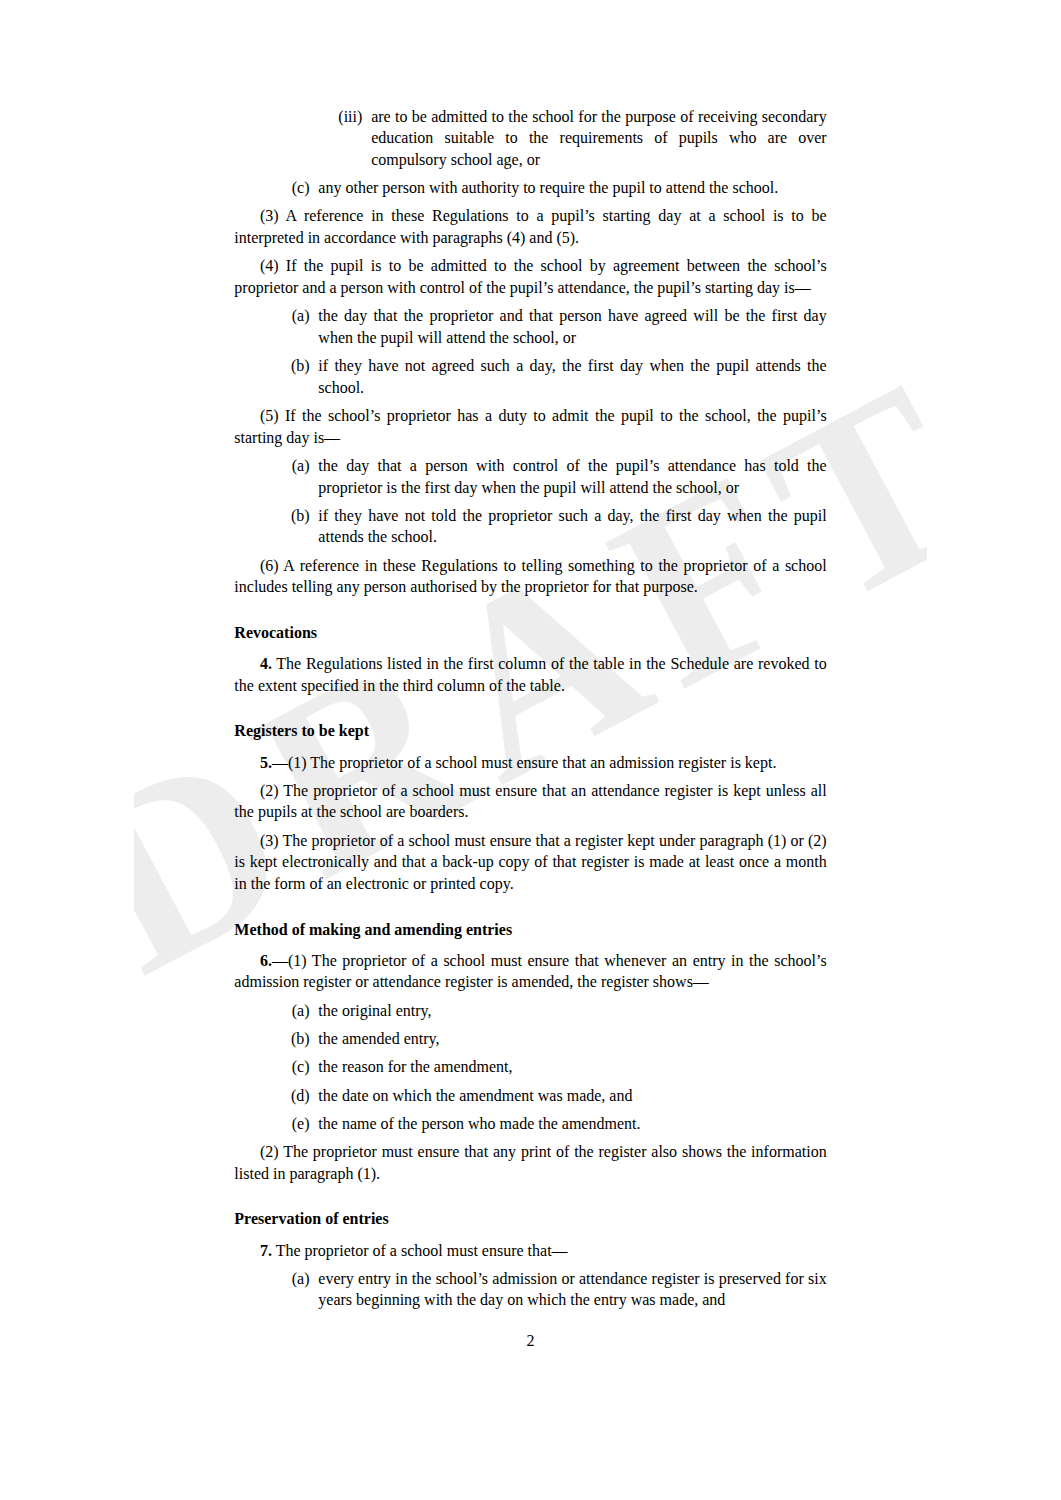DRAFT
(iii)
are to be admitted to the school for the purpose of receiving secondary education suitable to the requirements of pupils who are over compulsory school age, or
(c)
any other person with authority to require the pupil to attend the school.
(3) A reference in these Regulations to a pupil’s starting day at a school is to be interpreted in accordance with paragraphs (4) and (5).
(4) If the pupil is to be admitted to the school by agreement between the school’s proprietor and a person with control of the pupil’s attendance, the pupil’s starting day is—
(a)
the day that the proprietor and that person have agreed will be the first day when the pupil will attend the school, or
(b)
if they have not agreed such a day, the first day when the pupil attends the school.
(5) If the school’s proprietor has a duty to admit the pupil to the school, the pupil’s starting day is—
(a)
the day that a person with control of the pupil’s attendance has told the proprietor is the first day when the pupil will attend the school, or
(b)
if they have not told the proprietor such a day, the first day when the pupil attends the school.
(6) A reference in these Regulations to telling something to the proprietor of a school includes telling any person authorised by the proprietor for that purpose.
Revocations
4. The Regulations listed in the first column of the table in the Schedule are revoked to the extent specified in the third column of the table.
Registers to be kept
5.—(1) The proprietor of a school must ensure that an admission register is kept.
(2) The proprietor of a school must ensure that an attendance register is kept unless all the pupils at the school are boarders.
(3) The proprietor of a school must ensure that a register kept under paragraph (1) or (2) is kept electronically and that a back-up copy of that register is made at least once a month in the form of an electronic or printed copy.
Method of making and amending entries
6.—(1) The proprietor of a school must ensure that whenever an entry in the school’s admission register or attendance register is amended, the register shows—
(a)
the original entry,
(b)
the amended entry,
(c)
the reason for the amendment,
(d)
the date on which the amendment was made, and
(e)
the name of the person who made the amendment.
(2) The proprietor must ensure that any print of the register also shows the information listed in paragraph (1).
Preservation of entries
7. The proprietor of a school must ensure that—
(a)
every entry in the school’s admission or attendance register is preserved for six years beginning with the day on which the entry was made, and
2